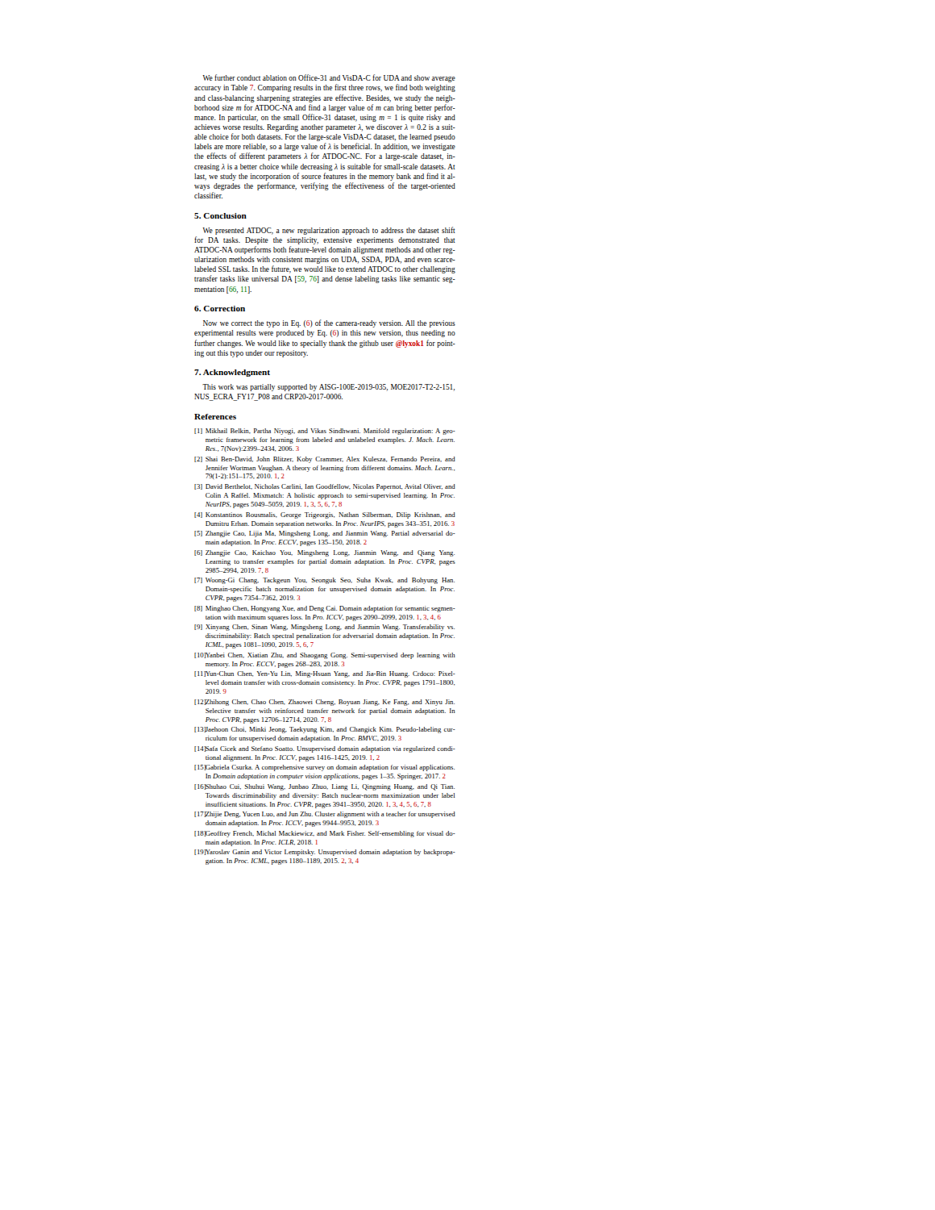We further conduct ablation on Office-31 and VisDA-C for UDA and show average accuracy in Table 7. Comparing results in the first three rows, we find both weighting and class-balancing sharpening strategies are effective. Besides, we study the neighborhood size m for ATDOC-NA and find a larger value of m can bring better performance. In particular, on the small Office-31 dataset, using m = 1 is quite risky and achieves worse results. Regarding another parameter λ, we discover λ = 0.2 is a suitable choice for both datasets. For the large-scale VisDA-C dataset, the learned pseudo labels are more reliable, so a large value of λ is beneficial. In addition, we investigate the effects of different parameters λ for ATDOC-NC. For a large-scale dataset, increasing λ is a better choice while decreasing λ is suitable for small-scale datasets. At last, we study the incorporation of source features in the memory bank and find it always degrades the performance, verifying the effectiveness of the target-oriented classifier.
5. Conclusion
We presented ATDOC, a new regularization approach to address the dataset shift for DA tasks. Despite the simplicity, extensive experiments demonstrated that ATDOC-NA outperforms both feature-level domain alignment methods and other regularization methods with consistent margins on UDA, SSDA, PDA, and even scarce-labeled SSL tasks. In the future, we would like to extend ATDOC to other challenging transfer tasks like universal DA [59, 76] and dense labeling tasks like semantic segmentation [66, 11].
6. Correction
Now we correct the typo in Eq. (6) of the camera-ready version. All the previous experimental results were produced by Eq. (6) in this new version, thus needing no further changes. We would like to specially thank the github user @lyxok1 for pointing out this typo under our repository.
7. Acknowledgment
This work was partially supported by AISG-100E-2019-035, MOE2017-T2-2-151, NUS_ECRA_FY17_P08 and CRP20-2017-0006.
References
[1] Mikhail Belkin, Partha Niyogi, and Vikas Sindhwani. Manifold regularization: A geometric framework for learning from labeled and unlabeled examples. J. Mach. Learn. Res., 7(Nov):2399–2434, 2006. 3
[2] Shai Ben-David, John Blitzer, Koby Crammer, Alex Kulesza, Fernando Pereira, and Jennifer Wortman Vaughan. A theory of learning from different domains. Mach. Learn., 79(1-2):151–175, 2010. 1, 2
[3] David Berthelot, Nicholas Carlini, Ian Goodfellow, Nicolas Papernot, Avital Oliver, and Colin A Raffel. Mixmatch: A holistic approach to semi-supervised learning. In Proc. NeurIPS, pages 5049–5059, 2019. 1, 3, 5, 6, 7, 8
[4] Konstantinos Bousmalis, George Trigeorgis, Nathan Silberman, Dilip Krishnan, and Dumitru Erhan. Domain separation networks. In Proc. NeurIPS, pages 343–351, 2016. 3
[5] Zhangjie Cao, Lijia Ma, Mingsheng Long, and Jianmin Wang. Partial adversarial domain adaptation. In Proc. ECCV, pages 135–150, 2018. 2
[6] Zhangjie Cao, Kaichao You, Mingsheng Long, Jianmin Wang, and Qiang Yang. Learning to transfer examples for partial domain adaptation. In Proc. CVPR, pages 2985–2994, 2019. 7, 8
[7] Woong-Gi Chang, Tackgeun You, Seonguk Seo, Suha Kwak, and Bohyung Han. Domain-specific batch normalization for unsupervised domain adaptation. In Proc. CVPR, pages 7354–7362, 2019. 3
[8] Minghao Chen, Hongyang Xue, and Deng Cai. Domain adaptation for semantic segmentation with maximum squares loss. In Pro. ICCV, pages 2090–2099, 2019. 1, 3, 4, 6
[9] Xinyang Chen, Sinan Wang, Mingsheng Long, and Jianmin Wang. Transferability vs. discriminability: Batch spectral penalization for adversarial domain adaptation. In Proc. ICML, pages 1081–1090, 2019. 5, 6, 7
[10] Yanbei Chen, Xiatian Zhu, and Shaogang Gong. Semi-supervised deep learning with memory. In Proc. ECCV, pages 268–283, 2018. 3
[11] Yun-Chun Chen, Yen-Yu Lin, Ming-Hsuan Yang, and Jia-Bin Huang. Crdoco: Pixel-level domain transfer with cross-domain consistency. In Proc. CVPR, pages 1791–1800, 2019. 9
[12] Zhihong Chen, Chao Chen, Zhaowei Cheng, Boyuan Jiang, Ke Fang, and Xinyu Jin. Selective transfer with reinforced transfer network for partial domain adaptation. In Proc. CVPR, pages 12706–12714, 2020. 7, 8
[13] Jaehoon Choi, Minki Jeong, Taekyung Kim, and Changick Kim. Pseudo-labeling curriculum for unsupervised domain adaptation. In Proc. BMVC, 2019. 3
[14] Safa Cicek and Stefano Soatto. Unsupervised domain adaptation via regularized conditional alignment. In Proc. ICCV, pages 1416–1425, 2019. 1, 2
[15] Gabriela Csurka. A comprehensive survey on domain adaptation for visual applications. In Domain adaptation in computer vision applications, pages 1–35. Springer, 2017. 2
[16] Shuhao Cui, Shuhui Wang, Junbao Zhuo, Liang Li, Qingming Huang, and Qi Tian. Towards discriminability and diversity: Batch nuclear-norm maximization under label insufficient situations. In Proc. CVPR, pages 3941–3950, 2020. 1, 3, 4, 5, 6, 7, 8
[17] Zhijie Deng, Yucen Luo, and Jun Zhu. Cluster alignment with a teacher for unsupervised domain adaptation. In Proc. ICCV, pages 9944–9953, 2019. 3
[18] Geoffrey French, Michal Mackiewicz, and Mark Fisher. Self-ensembling for visual domain adaptation. In Proc. ICLR, 2018. 1
[19] Yaroslav Ganin and Victor Lempitsky. Unsupervised domain adaptation by backpropagation. In Proc. ICML, pages 1180–1189, 2015. 2, 3, 4